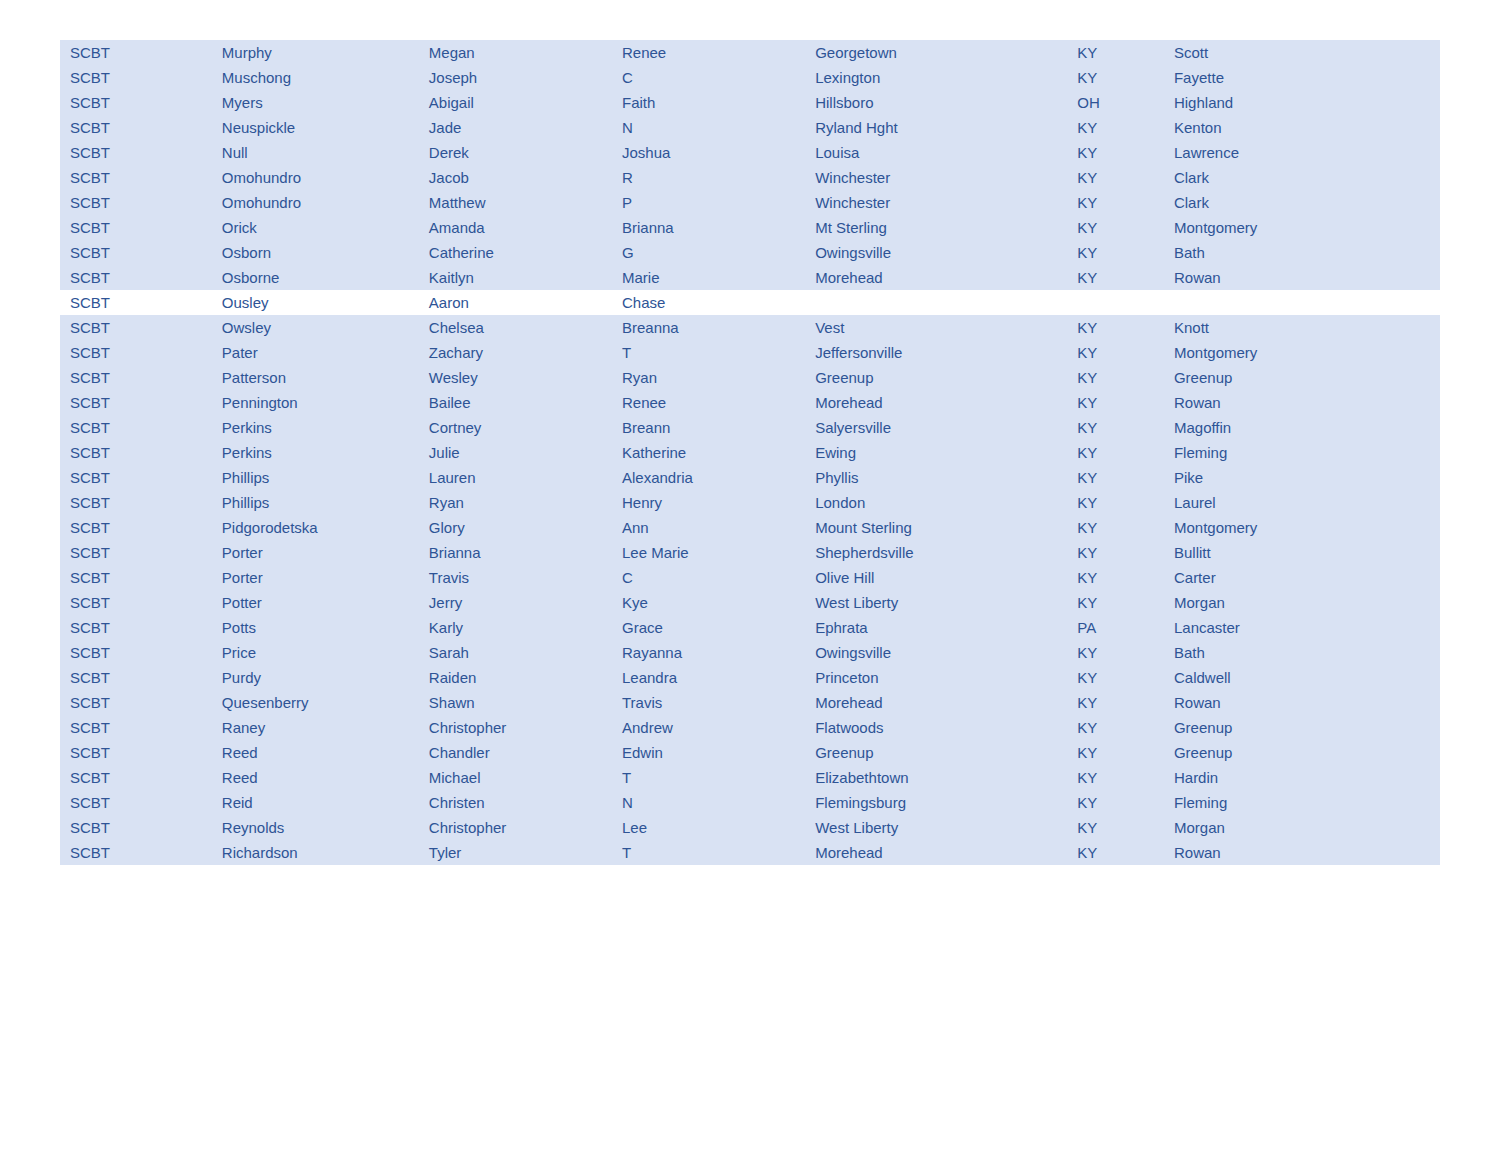| SCBT | Murphy | Megan | Renee | Georgetown | KY | Scott |
| SCBT | Muschong | Joseph | C | Lexington | KY | Fayette |
| SCBT | Myers | Abigail | Faith | Hillsboro | OH | Highland |
| SCBT | Neuspickle | Jade | N | Ryland Hght | KY | Kenton |
| SCBT | Null | Derek | Joshua | Louisa | KY | Lawrence |
| SCBT | Omohundro | Jacob | R | Winchester | KY | Clark |
| SCBT | Omohundro | Matthew | P | Winchester | KY | Clark |
| SCBT | Orick | Amanda | Brianna | Mt Sterling | KY | Montgomery |
| SCBT | Osborn | Catherine | G | Owingsville | KY | Bath |
| SCBT | Osborne | Kaitlyn | Marie | Morehead | KY | Rowan |
| SCBT | Ousley | Aaron | Chase | | | |
| SCBT | Owsley | Chelsea | Breanna | Vest | KY | Knott |
| SCBT | Pater | Zachary | T | Jeffersonville | KY | Montgomery |
| SCBT | Patterson | Wesley | Ryan | Greenup | KY | Greenup |
| SCBT | Pennington | Bailee | Renee | Morehead | KY | Rowan |
| SCBT | Perkins | Cortney | Breann | Salyersville | KY | Magoffin |
| SCBT | Perkins | Julie | Katherine | Ewing | KY | Fleming |
| SCBT | Phillips | Lauren | Alexandria | Phyllis | KY | Pike |
| SCBT | Phillips | Ryan | Henry | London | KY | Laurel |
| SCBT | Pidgorodetska | Glory | Ann | Mount Sterling | KY | Montgomery |
| SCBT | Porter | Brianna | Lee Marie | Shepherdsville | KY | Bullitt |
| SCBT | Porter | Travis | C | Olive Hill | KY | Carter |
| SCBT | Potter | Jerry | Kye | West Liberty | KY | Morgan |
| SCBT | Potts | Karly | Grace | Ephrata | PA | Lancaster |
| SCBT | Price | Sarah | Rayanna | Owingsville | KY | Bath |
| SCBT | Purdy | Raiden | Leandra | Princeton | KY | Caldwell |
| SCBT | Quesenberry | Shawn | Travis | Morehead | KY | Rowan |
| SCBT | Raney | Christopher | Andrew | Flatwoods | KY | Greenup |
| SCBT | Reed | Chandler | Edwin | Greenup | KY | Greenup |
| SCBT | Reed | Michael | T | Elizabethtown | KY | Hardin |
| SCBT | Reid | Christen | N | Flemingsburg | KY | Fleming |
| SCBT | Reynolds | Christopher | Lee | West Liberty | KY | Morgan |
| SCBT | Richardson | Tyler | T | Morehead | KY | Rowan |